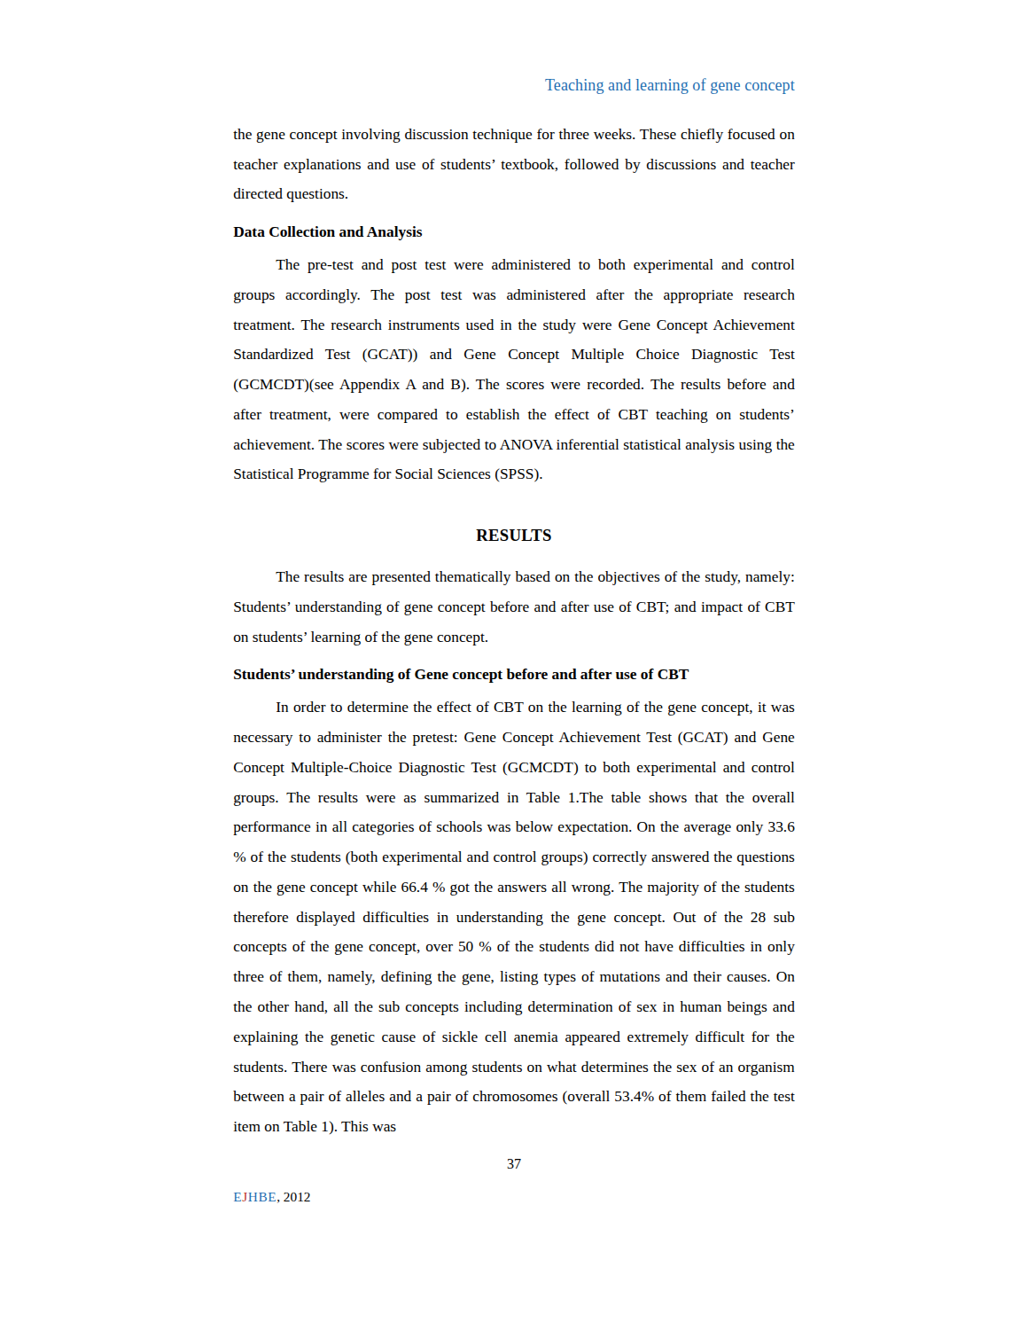Teaching and learning of gene concept
the gene concept involving discussion technique for three weeks. These chiefly focused on teacher explanations and use of students’ textbook, followed by discussions and teacher directed questions.
Data Collection and Analysis
The pre-test and post test were administered to both experimental and control groups accordingly. The post test was administered after the appropriate research treatment. The research instruments used in the study were Gene Concept Achievement Standardized Test (GCAT)) and Gene Concept Multiple Choice Diagnostic Test (GCMCDT)(see Appendix A and B). The scores were recorded. The results before and after treatment, were compared to establish the effect of CBT teaching on students’ achievement. The scores were subjected to ANOVA inferential statistical analysis using the Statistical Programme for Social Sciences (SPSS).
RESULTS
The results are presented thematically based on the objectives of the study, namely: Students’ understanding of gene concept before and after use of CBT; and impact of CBT on students’ learning of the gene concept.
Students’ understanding of Gene concept before and after use of CBT
In order to determine the effect of CBT on the learning of the gene concept, it was necessary to administer the pretest: Gene Concept Achievement Test (GCAT) and Gene Concept Multiple-Choice Diagnostic Test (GCMCDT) to both experimental and control groups. The results were as summarized in Table 1.The table shows that the overall performance in all categories of schools was below expectation. On the average only 33.6 % of the students (both experimental and control groups) correctly answered the questions on the gene concept while 66.4 % got the answers all wrong. The majority of the students therefore displayed difficulties in understanding the gene concept. Out of the 28 sub concepts of the gene concept, over 50 % of the students did not have difficulties in only three of them, namely, defining the gene, listing types of mutations and their causes. On the other hand, all the sub concepts including determination of sex in human beings and explaining the genetic cause of sickle cell anemia appeared extremely difficult for the students. There was confusion among students on what determines the sex of an organism between a pair of alleles and a pair of chromosomes (overall 53.4% of them failed the test item on Table 1). This was
37
EJHBE, 2012